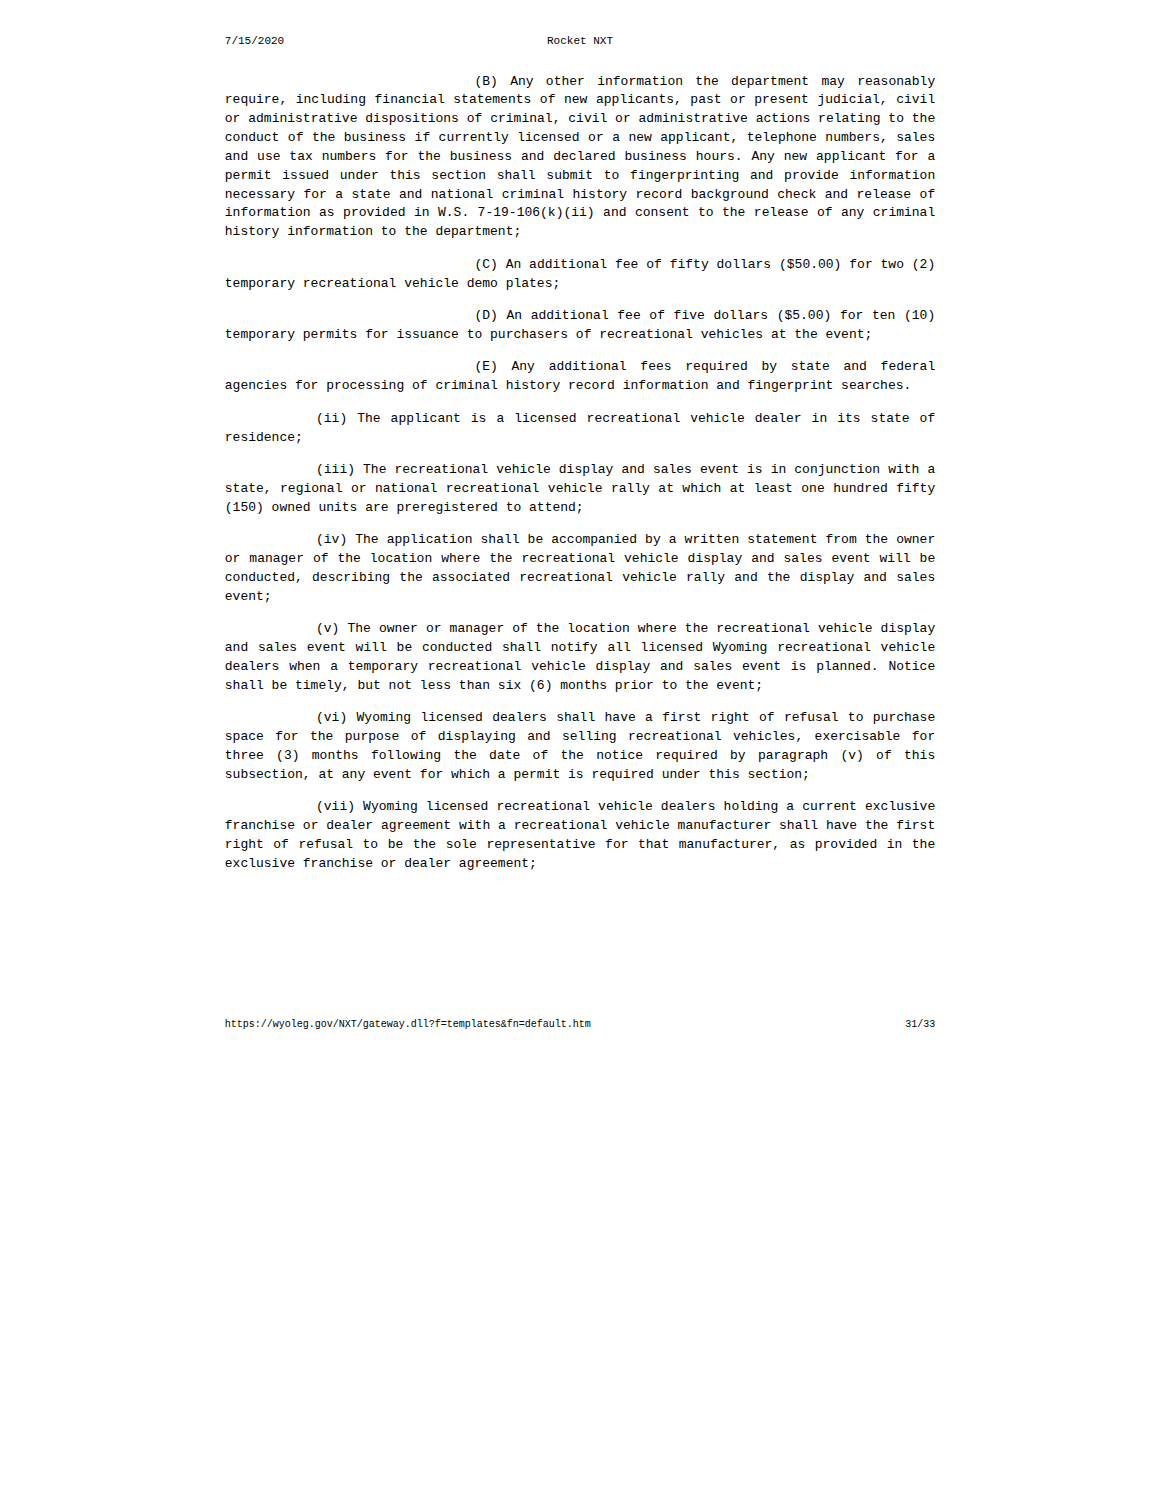7/15/2020
Rocket NXT
(B) Any other information the department may reasonably require, including financial statements of new applicants, past or present judicial, civil or administrative dispositions of criminal, civil or administrative actions relating to the conduct of the business if currently licensed or a new applicant, telephone numbers, sales and use tax numbers for the business and declared business hours. Any new applicant for a permit issued under this section shall submit to fingerprinting and provide information necessary for a state and national criminal history record background check and release of information as provided in W.S. 7-19-106(k)(ii) and consent to the release of any criminal history information to the department;
(C) An additional fee of fifty dollars ($50.00) for two (2) temporary recreational vehicle demo plates;
(D) An additional fee of five dollars ($5.00) for ten (10) temporary permits for issuance to purchasers of recreational vehicles at the event;
(E) Any additional fees required by state and federal agencies for processing of criminal history record information and fingerprint searches.
(ii) The applicant is a licensed recreational vehicle dealer in its state of residence;
(iii) The recreational vehicle display and sales event is in conjunction with a state, regional or national recreational vehicle rally at which at least one hundred fifty (150) owned units are preregistered to attend;
(iv) The application shall be accompanied by a written statement from the owner or manager of the location where the recreational vehicle display and sales event will be conducted, describing the associated recreational vehicle rally and the display and sales event;
(v) The owner or manager of the location where the recreational vehicle display and sales event will be conducted shall notify all licensed Wyoming recreational vehicle dealers when a temporary recreational vehicle display and sales event is planned. Notice shall be timely, but not less than six (6) months prior to the event;
(vi) Wyoming licensed dealers shall have a first right of refusal to purchase space for the purpose of displaying and selling recreational vehicles, exercisable for three (3) months following the date of the notice required by paragraph (v) of this subsection, at any event for which a permit is required under this section;
(vii) Wyoming licensed recreational vehicle dealers holding a current exclusive franchise or dealer agreement with a recreational vehicle manufacturer shall have the first right of refusal to be the sole representative for that manufacturer, as provided in the exclusive franchise or dealer agreement;
https://wyoleg.gov/NXT/gateway.dll?f=templates&fn=default.htm 31/33